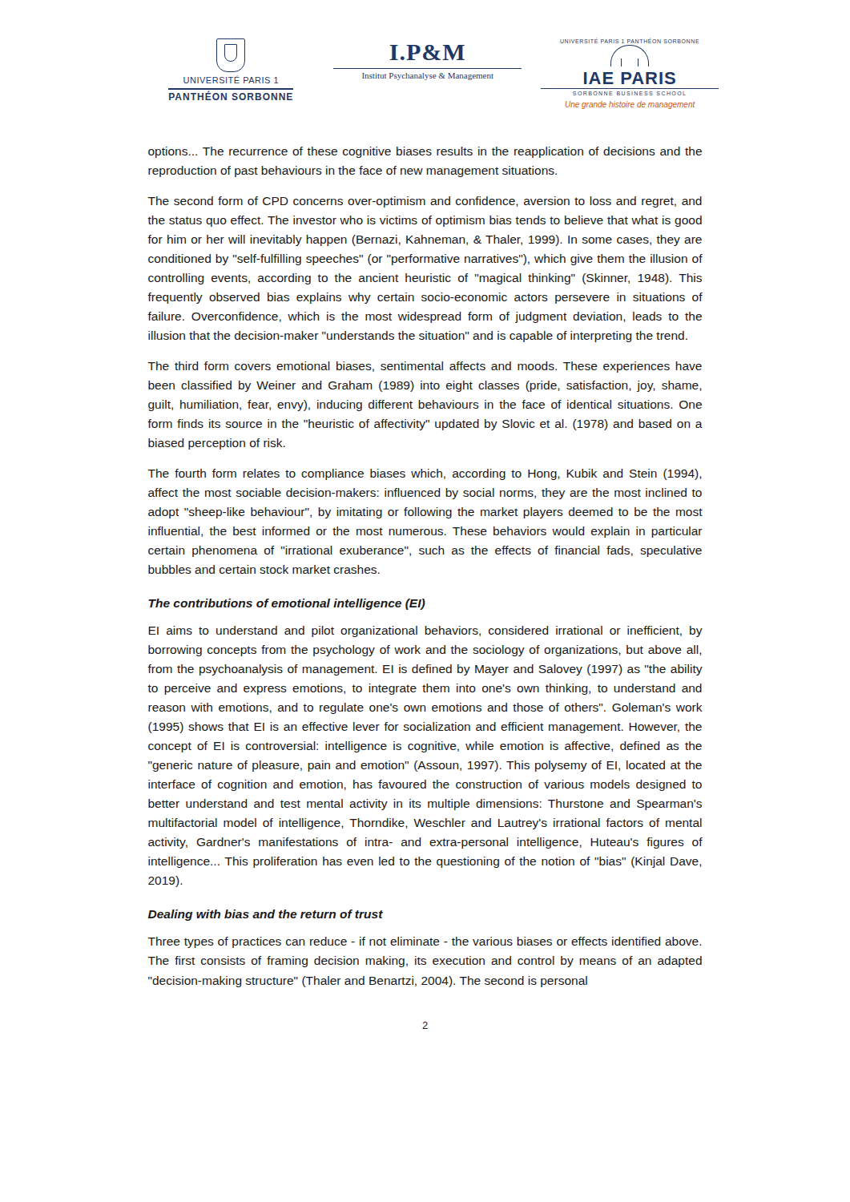UNIVERSITÉ PARIS 1
PANTHÉON SORBONNE
I.P&M
Institut Psychanalyse & Management
Université Paris 1 Panthéon Sorbonne
IAE PARIS
Sorbonne Business School
Une grande histoire de management
options... The recurrence of these cognitive biases results in the reapplication of decisions and the reproduction of past behaviours in the face of new management situations.
The second form of CPD concerns over-optimism and confidence, aversion to loss and regret, and the status quo effect. The investor who is victims of optimism bias tends to believe that what is good for him or her will inevitably happen (Bernazi, Kahneman, & Thaler, 1999). In some cases, they are conditioned by "self-fulfilling speeches" (or "performative narratives"), which give them the illusion of controlling events, according to the ancient heuristic of "magical thinking" (Skinner, 1948). This frequently observed bias explains why certain socio-economic actors persevere in situations of failure. Overconfidence, which is the most widespread form of judgment deviation, leads to the illusion that the decision-maker "understands the situation" and is capable of interpreting the trend.
The third form covers emotional biases, sentimental affects and moods. These experiences have been classified by Weiner and Graham (1989) into eight classes (pride, satisfaction, joy, shame, guilt, humiliation, fear, envy), inducing different behaviours in the face of identical situations. One form finds its source in the "heuristic of affectivity" updated by Slovic et al. (1978) and based on a biased perception of risk.
The fourth form relates to compliance biases which, according to Hong, Kubik and Stein (1994), affect the most sociable decision-makers: influenced by social norms, they are the most inclined to adopt "sheep-like behaviour", by imitating or following the market players deemed to be the most influential, the best informed or the most numerous. These behaviors would explain in particular certain phenomena of "irrational exuberance", such as the effects of financial fads, speculative bubbles and certain stock market crashes.
The contributions of emotional intelligence (EI)
EI aims to understand and pilot organizational behaviors, considered irrational or inefficient, by borrowing concepts from the psychology of work and the sociology of organizations, but above all, from the psychoanalysis of management. EI is defined by Mayer and Salovey (1997) as "the ability to perceive and express emotions, to integrate them into one's own thinking, to understand and reason with emotions, and to regulate one's own emotions and those of others". Goleman's work (1995) shows that EI is an effective lever for socialization and efficient management. However, the concept of EI is controversial: intelligence is cognitive, while emotion is affective, defined as the "generic nature of pleasure, pain and emotion" (Assoun, 1997). This polysemy of EI, located at the interface of cognition and emotion, has favoured the construction of various models designed to better understand and test mental activity in its multiple dimensions: Thurstone and Spearman's multifactorial model of intelligence, Thorndike, Weschler and Lautrey's irrational factors of mental activity, Gardner's manifestations of intra- and extra-personal intelligence, Huteau's figures of intelligence... This proliferation has even led to the questioning of the notion of "bias" (Kinjal Dave, 2019).
Dealing with bias and the return of trust
Three types of practices can reduce - if not eliminate - the various biases or effects identified above. The first consists of framing decision making, its execution and control by means of an adapted "decision-making structure" (Thaler and Benartzi, 2004). The second is personal
2